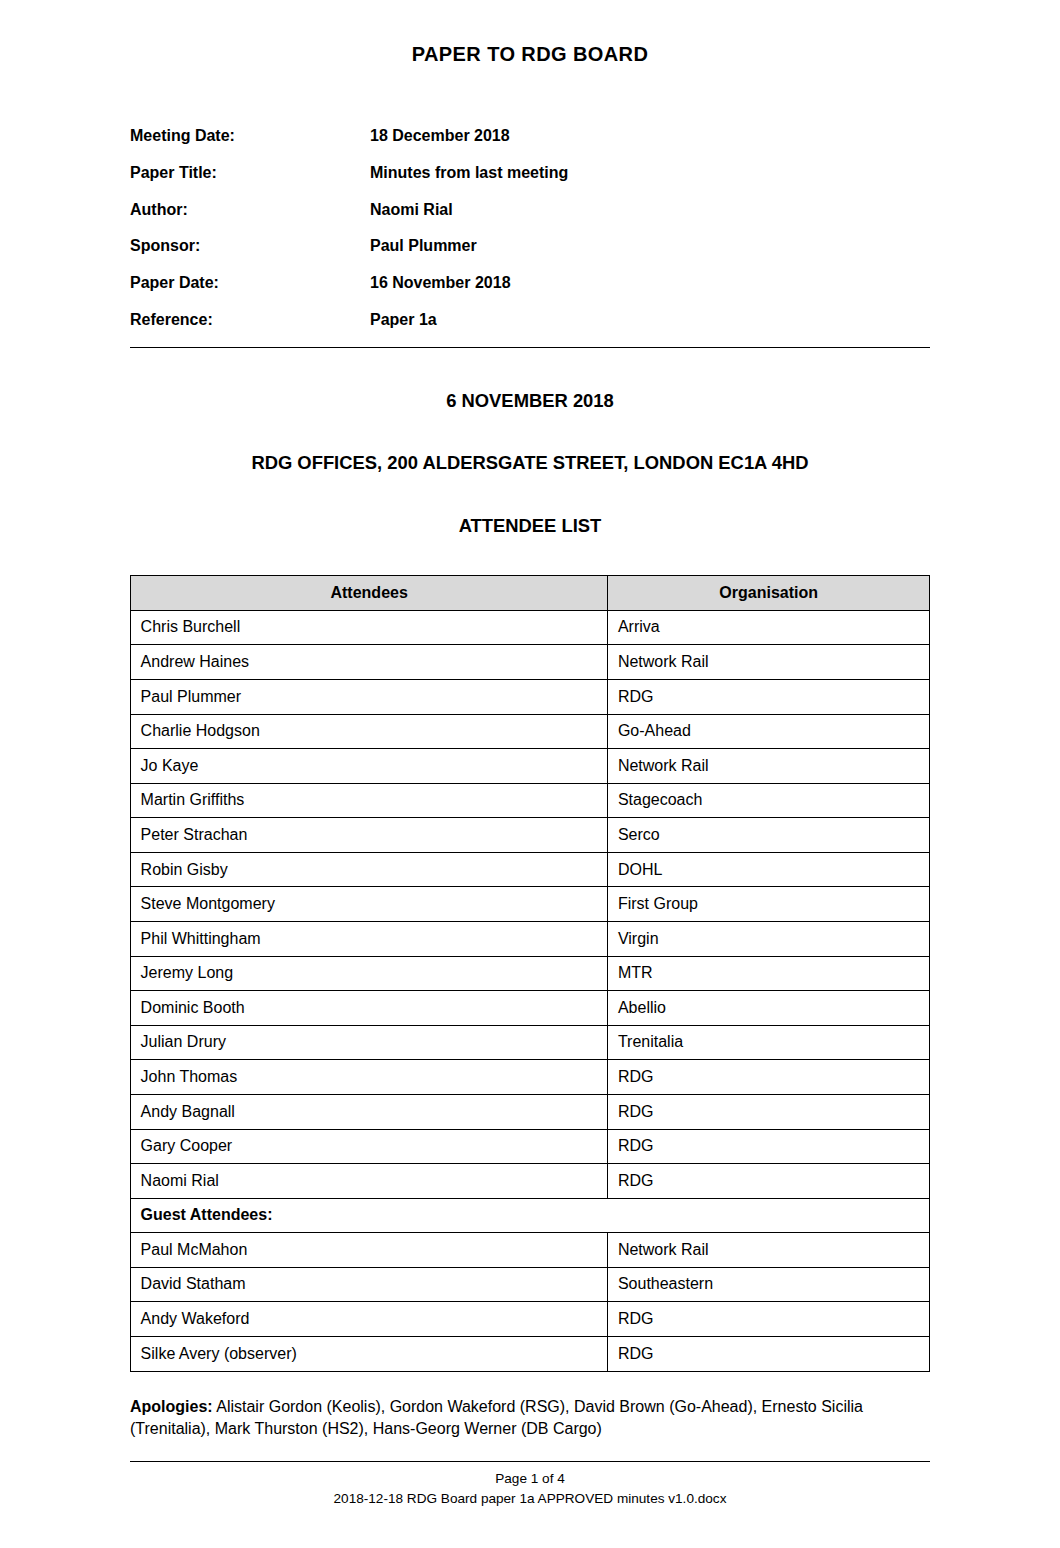PAPER TO RDG BOARD
| Meeting Date: | 18 December 2018 |
| Paper Title: | Minutes from last meeting |
| Author: | Naomi Rial |
| Sponsor: | Paul Plummer |
| Paper Date: | 16 November 2018 |
| Reference: | Paper 1a |
6 NOVEMBER 2018
RDG OFFICES, 200 ALDERSGATE STREET, LONDON EC1A 4HD
ATTENDEE LIST
| Attendees | Organisation |
| --- | --- |
| Chris Burchell | Arriva |
| Andrew Haines | Network Rail |
| Paul Plummer | RDG |
| Charlie Hodgson | Go-Ahead |
| Jo Kaye | Network Rail |
| Martin Griffiths | Stagecoach |
| Peter Strachan | Serco |
| Robin Gisby | DOHL |
| Steve Montgomery | First Group |
| Phil Whittingham | Virgin |
| Jeremy Long | MTR |
| Dominic Booth | Abellio |
| Julian Drury | Trenitalia |
| John Thomas | RDG |
| Andy Bagnall | RDG |
| Gary Cooper | RDG |
| Naomi Rial | RDG |
| Guest Attendees: |
| Paul McMahon | Network Rail |
| David Statham | Southeastern |
| Andy Wakeford | RDG |
| Silke Avery (observer) | RDG |
Apologies: Alistair Gordon (Keolis), Gordon Wakeford (RSG), David Brown (Go-Ahead), Ernesto Sicilia (Trenitalia), Mark Thurston (HS2), Hans-Georg Werner (DB Cargo)
Page 1 of 4
2018-12-18 RDG Board paper 1a APPROVED minutes v1.0.docx